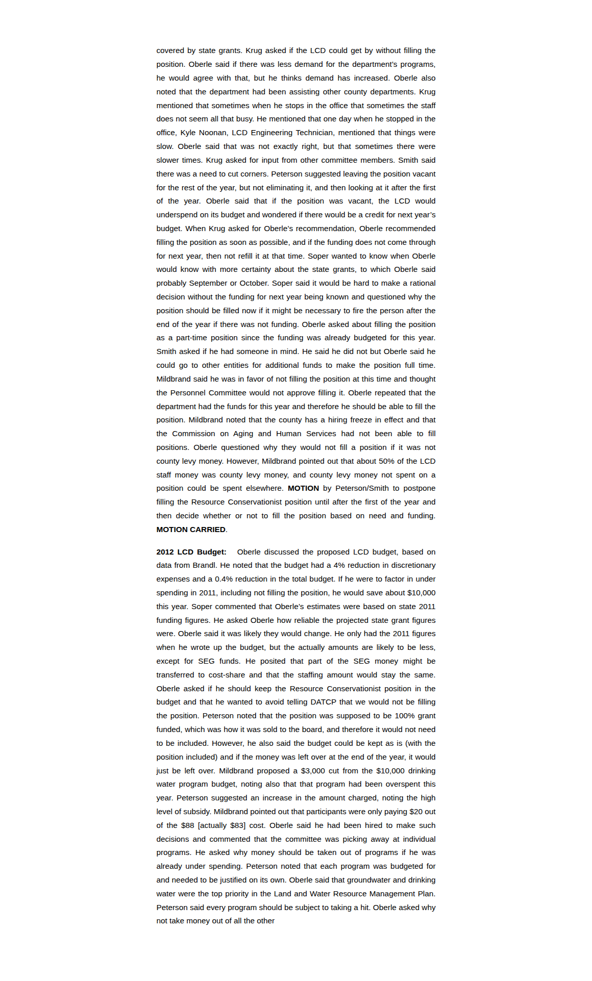covered by state grants. Krug asked if the LCD could get by without filling the position. Oberle said if there was less demand for the department’s programs, he would agree with that, but he thinks demand has increased. Oberle also noted that the department had been assisting other county departments. Krug mentioned that sometimes when he stops in the office that sometimes the staff does not seem all that busy. He mentioned that one day when he stopped in the office, Kyle Noonan, LCD Engineering Technician, mentioned that things were slow. Oberle said that was not exactly right, but that sometimes there were slower times. Krug asked for input from other committee members. Smith said there was a need to cut corners. Peterson suggested leaving the position vacant for the rest of the year, but not eliminating it, and then looking at it after the first of the year. Oberle said that if the position was vacant, the LCD would underspend on its budget and wondered if there would be a credit for next year’s budget. When Krug asked for Oberle’s recommendation, Oberle recommended filling the position as soon as possible, and if the funding does not come through for next year, then not refill it at that time. Soper wanted to know when Oberle would know with more certainty about the state grants, to which Oberle said probably September or October. Soper said it would be hard to make a rational decision without the funding for next year being known and questioned why the position should be filled now if it might be necessary to fire the person after the end of the year if there was not funding. Oberle asked about filling the position as a part-time position since the funding was already budgeted for this year. Smith asked if he had someone in mind. He said he did not but Oberle said he could go to other entities for additional funds to make the position full time. Mildbrand said he was in favor of not filling the position at this time and thought the Personnel Committee would not approve filling it. Oberle repeated that the department had the funds for this year and therefore he should be able to fill the position. Mildbrand noted that the county has a hiring freeze in effect and that the Commission on Aging and Human Services had not been able to fill positions. Oberle questioned why they would not fill a position if it was not county levy money. However, Mildbrand pointed out that about 50% of the LCD staff money was county levy money, and county levy money not spent on a position could be spent elsewhere. MOTION by Peterson/Smith to postpone filling the Resource Conservationist position until after the first of the year and then decide whether or not to fill the position based on need and funding. MOTION CARRIED.
2012 LCD Budget: Oberle discussed the proposed LCD budget, based on data from Brandl. He noted that the budget had a 4% reduction in discretionary expenses and a 0.4% reduction in the total budget. If he were to factor in under spending in 2011, including not filling the position, he would save about $10,000 this year. Soper commented that Oberle’s estimates were based on state 2011 funding figures. He asked Oberle how reliable the projected state grant figures were. Oberle said it was likely they would change. He only had the 2011 figures when he wrote up the budget, but the actually amounts are likely to be less, except for SEG funds. He posited that part of the SEG money might be transferred to cost-share and that the staffing amount would stay the same. Oberle asked if he should keep the Resource Conservationist position in the budget and that he wanted to avoid telling DATCP that we would not be filling the position. Peterson noted that the position was supposed to be 100% grant funded, which was how it was sold to the board, and therefore it would not need to be included. However, he also said the budget could be kept as is (with the position included) and if the money was left over at the end of the year, it would just be left over. Mildbrand proposed a $3,000 cut from the $10,000 drinking water program budget, noting also that that program had been overspent this year. Peterson suggested an increase in the amount charged, noting the high level of subsidy. Mildbrand pointed out that participants were only paying $20 out of the $88 [actually $83] cost. Oberle said he had been hired to make such decisions and commented that the committee was picking away at individual programs. He asked why money should be taken out of programs if he was already under spending. Peterson noted that each program was budgeted for and needed to be justified on its own. Oberle said that groundwater and drinking water were the top priority in the Land and Water Resource Management Plan. Peterson said every program should be subject to taking a hit. Oberle asked why not take money out of all the other